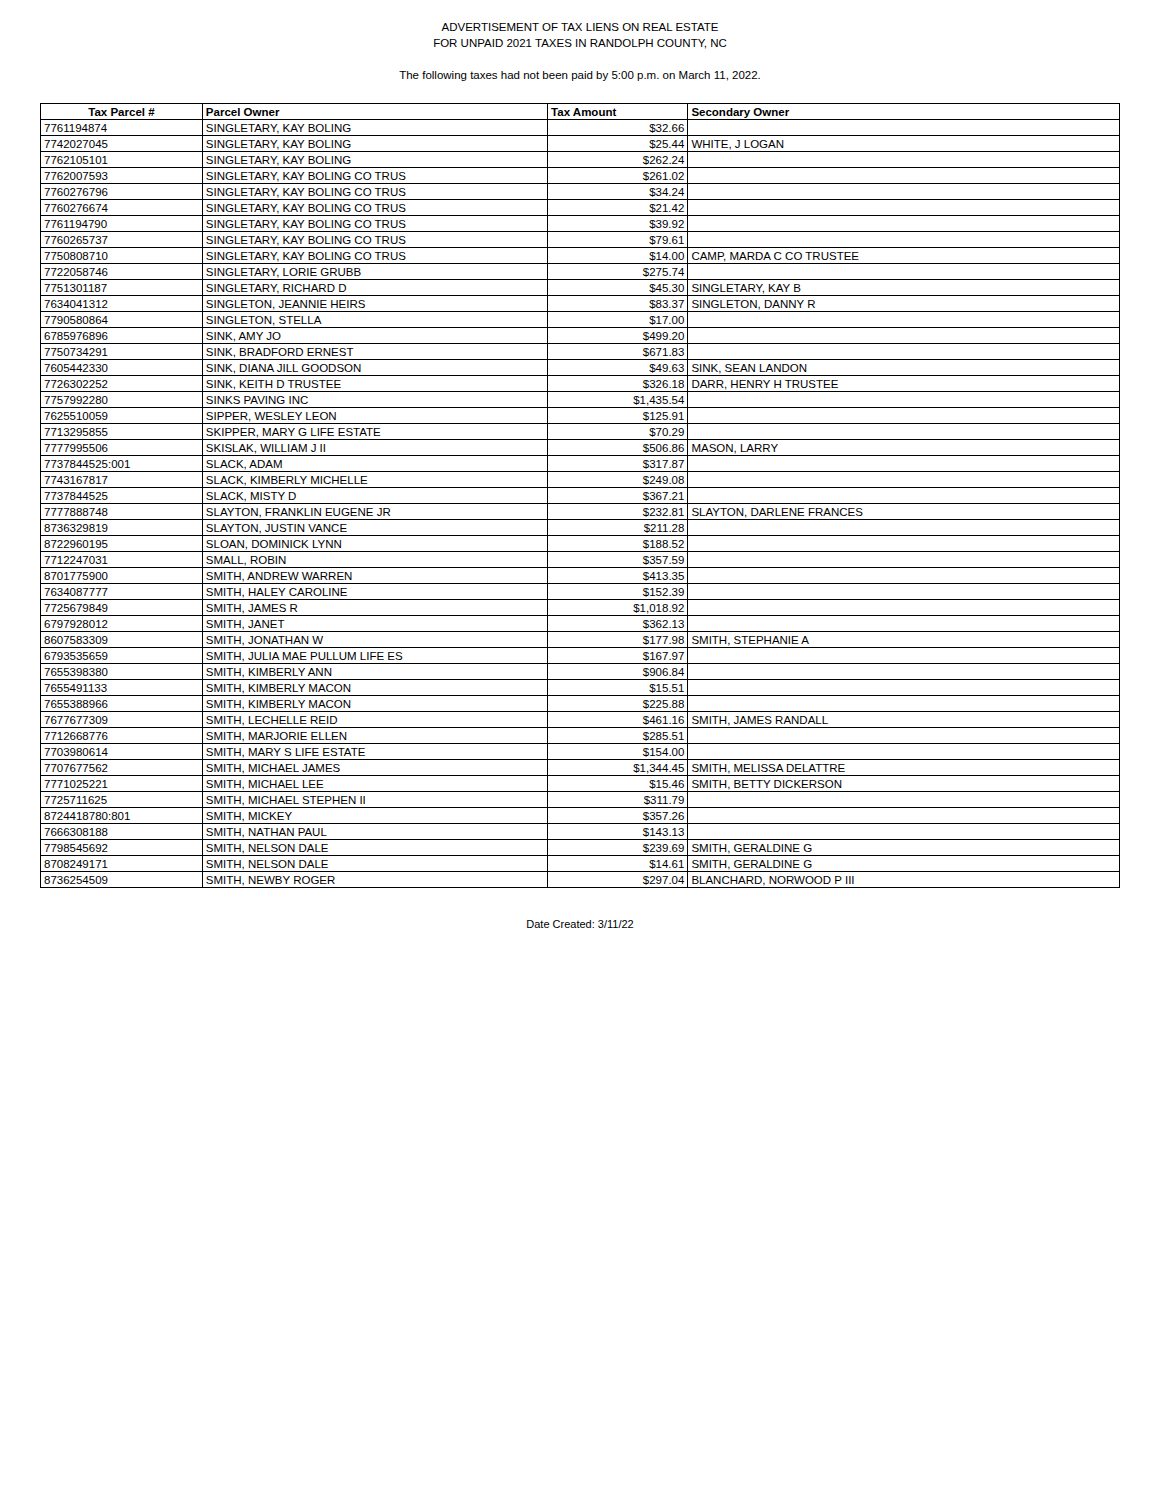ADVERTISEMENT OF TAX LIENS ON REAL ESTATE
FOR UNPAID 2021 TAXES IN RANDOLPH COUNTY, NC
The following taxes had not been paid by 5:00 p.m. on March 11, 2022.
| Tax Parcel # | Parcel Owner | Tax Amount | Secondary Owner |
| --- | --- | --- | --- |
| 7761194874 | SINGLETARY, KAY BOLING | $32.66 | |
| 7742027045 | SINGLETARY, KAY BOLING | $25.44 | WHITE, J LOGAN |
| 7762105101 | SINGLETARY, KAY BOLING | $262.24 | |
| 7762007593 | SINGLETARY, KAY BOLING CO TRUS | $261.02 | |
| 7760276796 | SINGLETARY, KAY BOLING CO TRUS | $34.24 | |
| 7760276674 | SINGLETARY, KAY BOLING CO TRUS | $21.42 | |
| 7761194790 | SINGLETARY, KAY BOLING CO TRUS | $39.92 | |
| 7760265737 | SINGLETARY, KAY BOLING CO TRUS | $79.61 | |
| 7750808710 | SINGLETARY, KAY BOLING CO TRUS | $14.00 | CAMP, MARDA C CO TRUSTEE |
| 7722058746 | SINGLETARY, LORIE GRUBB | $275.74 | |
| 7751301187 | SINGLETARY, RICHARD D | $45.30 | SINGLETARY, KAY B |
| 7634041312 | SINGLETON, JEANNIE HEIRS | $83.37 | SINGLETON, DANNY R |
| 7790580864 | SINGLETON, STELLA | $17.00 | |
| 6785976896 | SINK, AMY JO | $499.20 | |
| 7750734291 | SINK, BRADFORD ERNEST | $671.83 | |
| 7605442330 | SINK, DIANA JILL GOODSON | $49.63 | SINK, SEAN LANDON |
| 7726302252 | SINK, KEITH D TRUSTEE | $326.18 | DARR, HENRY H TRUSTEE |
| 7757992280 | SINKS PAVING INC | $1,435.54 | |
| 7625510059 | SIPPER, WESLEY LEON | $125.91 | |
| 7713295855 | SKIPPER, MARY G LIFE ESTATE | $70.29 | |
| 7777995506 | SKISLAK, WILLIAM J II | $506.86 | MASON, LARRY |
| 7737844525:001 | SLACK, ADAM | $317.87 | |
| 7743167817 | SLACK, KIMBERLY MICHELLE | $249.08 | |
| 7737844525 | SLACK, MISTY D | $367.21 | |
| 7777888748 | SLAYTON, FRANKLIN EUGENE JR | $232.81 | SLAYTON, DARLENE FRANCES |
| 8736329819 | SLAYTON, JUSTIN VANCE | $211.28 | |
| 8722960195 | SLOAN, DOMINICK LYNN | $188.52 | |
| 7712247031 | SMALL, ROBIN | $357.59 | |
| 8701775900 | SMITH, ANDREW WARREN | $413.35 | |
| 7634087777 | SMITH, HALEY CAROLINE | $152.39 | |
| 7725679849 | SMITH, JAMES R | $1,018.92 | |
| 6797928012 | SMITH, JANET | $362.13 | |
| 8607583309 | SMITH, JONATHAN W | $177.98 | SMITH, STEPHANIE A |
| 6793535659 | SMITH, JULIA MAE PULLUM LIFE ES | $167.97 | |
| 7655398380 | SMITH, KIMBERLY ANN | $906.84 | |
| 7655491133 | SMITH, KIMBERLY MACON | $15.51 | |
| 7655388966 | SMITH, KIMBERLY MACON | $225.88 | |
| 7677677309 | SMITH, LECHELLE REID | $461.16 | SMITH, JAMES RANDALL |
| 7712668776 | SMITH, MARJORIE ELLEN | $285.51 | |
| 7703980614 | SMITH, MARY S LIFE ESTATE | $154.00 | |
| 7707677562 | SMITH, MICHAEL JAMES | $1,344.45 | SMITH, MELISSA DELATTRE |
| 7771025221 | SMITH, MICHAEL LEE | $15.46 | SMITH, BETTY DICKERSON |
| 7725711625 | SMITH, MICHAEL STEPHEN II | $311.79 | |
| 8724418780:801 | SMITH, MICKEY | $357.26 | |
| 7666308188 | SMITH, NATHAN PAUL | $143.13 | |
| 7798545692 | SMITH, NELSON DALE | $239.69 | SMITH, GERALDINE G |
| 8708249171 | SMITH, NELSON DALE | $14.61 | SMITH, GERALDINE G |
| 8736254509 | SMITH, NEWBY ROGER | $297.04 | BLANCHARD, NORWOOD P III |
Date Created: 3/11/22